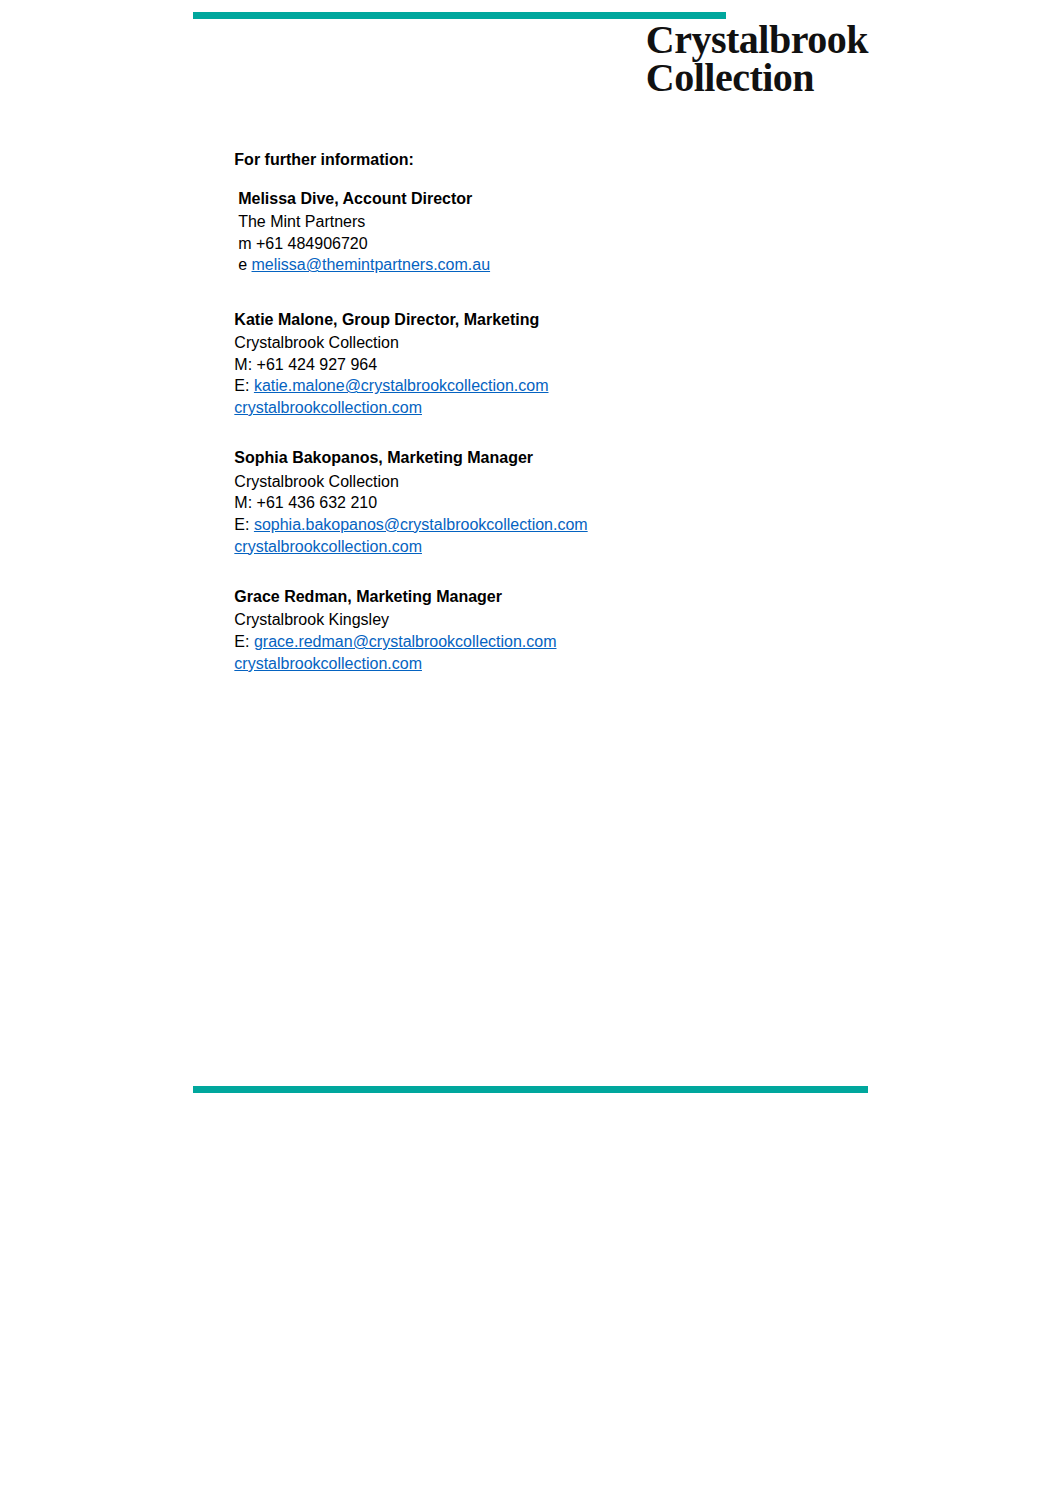Crystalbrook Collection
For further information:
Melissa Dive, Account Director
The Mint Partners
m +61 484906720
e melissa@themintpartners.com.au
Katie Malone, Group Director, Marketing
Crystalbrook Collection
M: +61 424 927 964
E: katie.malone@crystalbrookcollection.com
crystalbrookcollection.com
Sophia Bakopanos, Marketing Manager
Crystalbrook Collection
M: +61 436 632 210
E: sophia.bakopanos@crystalbrookcollection.com
crystalbrookcollection.com
Grace Redman, Marketing Manager
Crystalbrook Kingsley
E: grace.redman@crystalbrookcollection.com
crystalbrookcollection.com